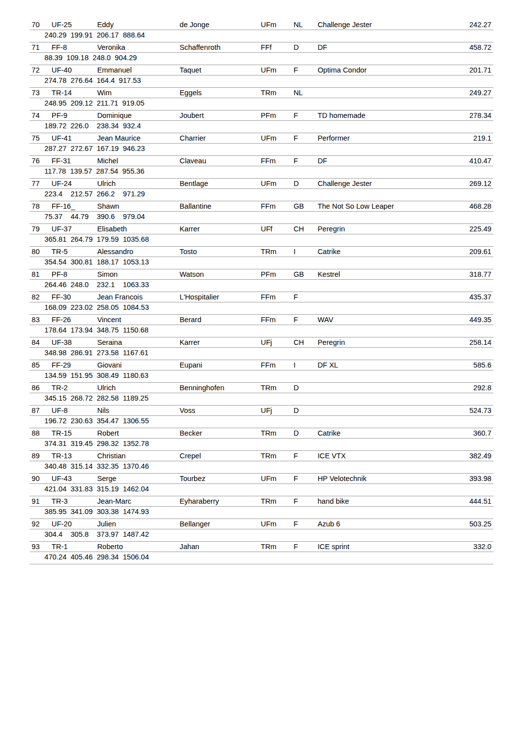| 70 | UF-25 | Eddy | de Jonge | UFm | NL | Challenge Jester | 242.27 |
| 240.29 199.91 206.17 888.64 |
| 71 | FF-8 | Veronika | Schaffenroth | FFf | D | DF | 458.72 |
| 88.39 109.18 248.0 904.29 |
| 72 | UF-40 | Emmanuel | Taquet | UFm | F | Optima Condor | 201.71 |
| 274.78 276.64 164.4 917.53 |
| 73 | TR-14 | Wim | Eggels | TRm | NL | | 249.27 |
| 248.95 209.12 211.71 919.05 |
| 74 | PF-9 | Dominique | Joubert | PFm | F | TD homemade | 278.34 |
| 189.72 226.0 238.34 932.4 |
| 75 | UF-41 | Jean Maurice | Charrier | UFm | F | Performer | 219.1 |
| 287.27 272.67 167.19 946.23 |
| 76 | FF-31 | Michel | Claveau | FFm | F | DF | 410.47 |
| 117.78 139.57 287.54 955.36 |
| 77 | UF-24 | Ulrich | Bentlage | UFm | D | Challenge Jester | 269.12 |
| 223.4 212.57 266.2 971.29 |
| 78 | FF-16_ | Shawn | Ballantine | FFm | GB | The Not So Low Leaper | 468.28 |
| 75.37 44.79 390.6 979.04 |
| 79 | UF-37 | Elisabeth | Karrer | UFf | CH | Peregrin | 225.49 |
| 365.81 264.79 179.59 1035.68 |
| 80 | TR-5 | Alessandro | Tosto | TRm | I | Catrike | 209.61 |
| 354.54 300.81 188.17 1053.13 |
| 81 | PF-8 | Simon | Watson | PFm | GB | Kestrel | 318.77 |
| 264.46 248.0 232.1 1063.33 |
| 82 | FF-30 | Jean Francois | L'Hospitalier | FFm | F | | 435.37 |
| 168.09 223.02 258.05 1084.53 |
| 83 | FF-26 | Vincent | Berard | FFm | F | WAV | 449.35 |
| 178.64 173.94 348.75 1150.68 |
| 84 | UF-38 | Seraina | Karrer | UFj | CH | Peregrin | 258.14 |
| 348.98 286.91 273.58 1167.61 |
| 85 | FF-29 | Giovani | Eupani | FFm | I | DF XL | 585.6 |
| 134.59 151.95 308.49 1180.63 |
| 86 | TR-2 | Ulrich | Benninghofen | TRm | D | | 292.8 |
| 345.15 268.72 282.58 1189.25 |
| 87 | UF-8 | Nils | Voss | UFj | D | | 524.73 |
| 196.72 230.63 354.47 1306.55 |
| 88 | TR-15 | Robert | Becker | TRm | D | Catrike | 360.7 |
| 374.31 319.45 298.32 1352.78 |
| 89 | TR-13 | Christian | Crepel | TRm | F | ICE VTX | 382.49 |
| 340.48 315.14 332.35 1370.46 |
| 90 | UF-43 | Serge | Tourbez | UFm | F | HP Velotechnik | 393.98 |
| 421.04 331.83 315.19 1462.04 |
| 91 | TR-3 | Jean-Marc | Eyharaberry | TRm | F | hand bike | 444.51 |
| 385.95 341.09 303.38 1474.93 |
| 92 | UF-20 | Julien | Bellanger | UFm | F | Azub 6 | 503.25 |
| 304.4 305.8 373.97 1487.42 |
| 93 | TR-1 | Roberto | Jahan | TRm | F | ICE sprint | 332.0 |
| 470.24 405.46 298.34 1506.04 |